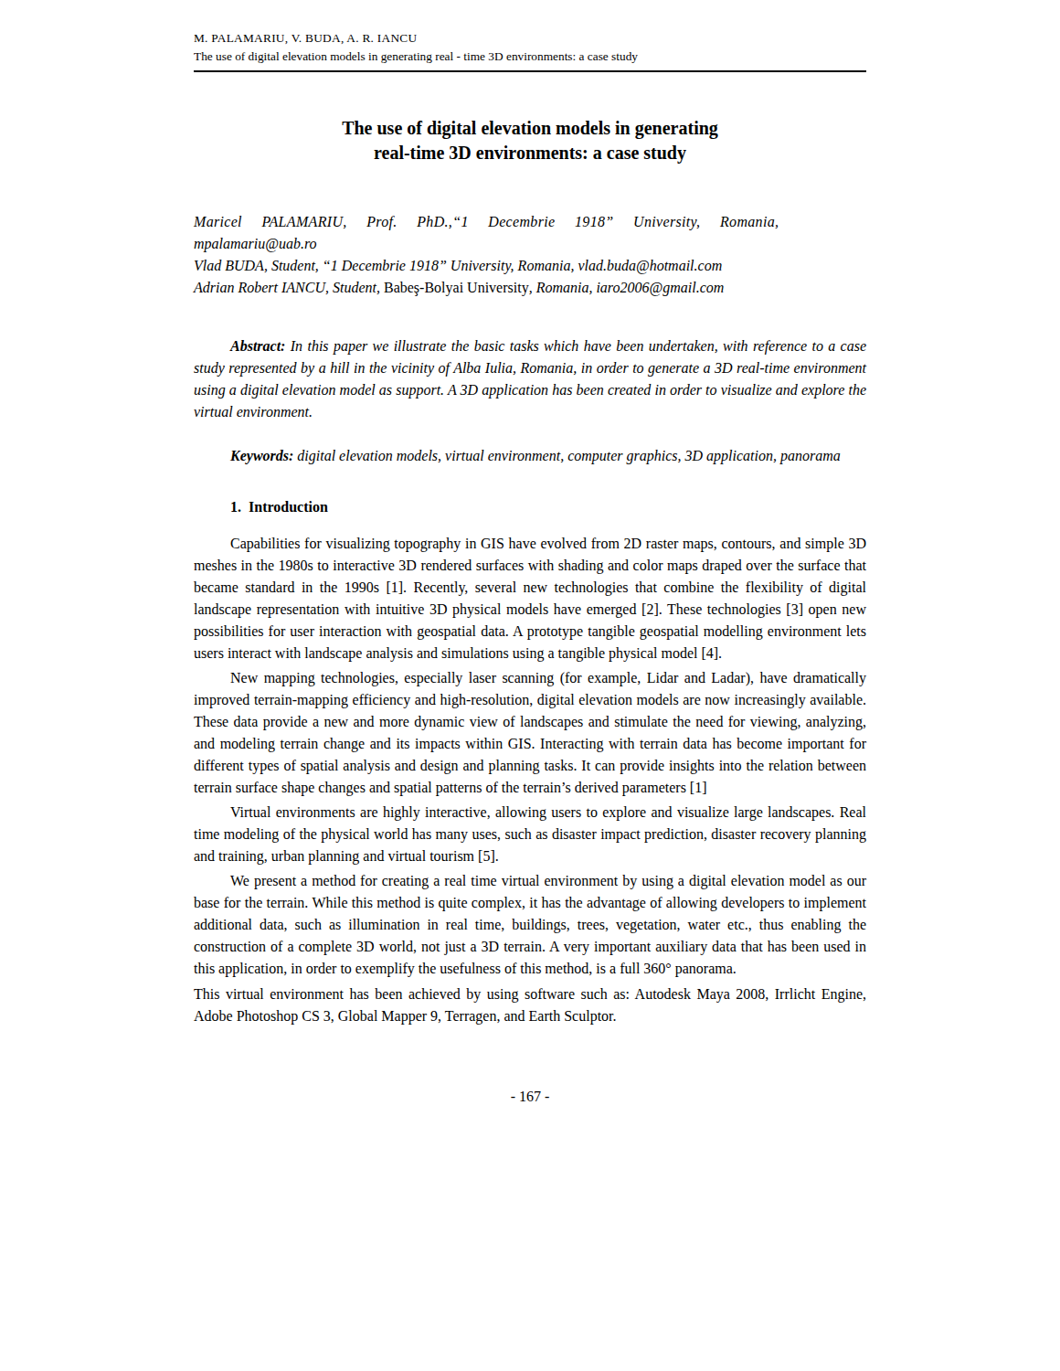M. PALAMARIU, V. BUDA, A. R. IANCU
The use of digital elevation models in generating real - time 3D environments: a case study
The use of digital elevation models in generating
real-time 3D environments: a case study
Maricel PALAMARIU, Prof. PhD.,“1 Decembrie 1918” University, Romania,
mpalamariu@uab.ro
Vlad BUDA, Student, “1 Decembrie 1918” University, Romania, vlad.buda@hotmail.com
Adrian Robert IANCU, Student, Babeş-Bolyai University, Romania, iaro2006@gmail.com
Abstract: In this paper we illustrate the basic tasks which have been undertaken, with reference to a case study represented by a hill in the vicinity of Alba Iulia, Romania, in order to generate a 3D real-time environment using a digital elevation model as support. A 3D application has been created in order to visualize and explore the virtual environment.
Keywords: digital elevation models, virtual environment, computer graphics, 3D application, panorama
1. Introduction
Capabilities for visualizing topography in GIS have evolved from 2D raster maps, contours, and simple 3D meshes in the 1980s to interactive 3D rendered surfaces with shading and color maps draped over the surface that became standard in the 1990s [1]. Recently, several new technologies that combine the flexibility of digital landscape representation with intuitive 3D physical models have emerged [2]. These technologies [3] open new possibilities for user interaction with geospatial data. A prototype tangible geospatial modelling environment lets users interact with landscape analysis and simulations using a tangible physical model [4].
New mapping technologies, especially laser scanning (for example, Lidar and Ladar), have dramatically improved terrain-mapping efficiency and high-resolution, digital elevation models are now increasingly available. These data provide a new and more dynamic view of landscapes and stimulate the need for viewing, analyzing, and modeling terrain change and its impacts within GIS. Interacting with terrain data has become important for different types of spatial analysis and design and planning tasks. It can provide insights into the relation between terrain surface shape changes and spatial patterns of the terrain’s derived parameters [1]
Virtual environments are highly interactive, allowing users to explore and visualize large landscapes. Real time modeling of the physical world has many uses, such as disaster impact prediction, disaster recovery planning and training, urban planning and virtual tourism [5].
We present a method for creating a real time virtual environment by using a digital elevation model as our base for the terrain. While this method is quite complex, it has the advantage of allowing developers to implement additional data, such as illumination in real time, buildings, trees, vegetation, water etc., thus enabling the construction of a complete 3D world, not just a 3D terrain. A very important auxiliary data that has been used in this application, in order to exemplify the usefulness of this method, is a full 360° panorama.
This virtual environment has been achieved by using software such as: Autodesk Maya 2008, Irrlicht Engine, Adobe Photoshop CS 3, Global Mapper 9, Terragen, and Earth Sculptor.
- 167 -